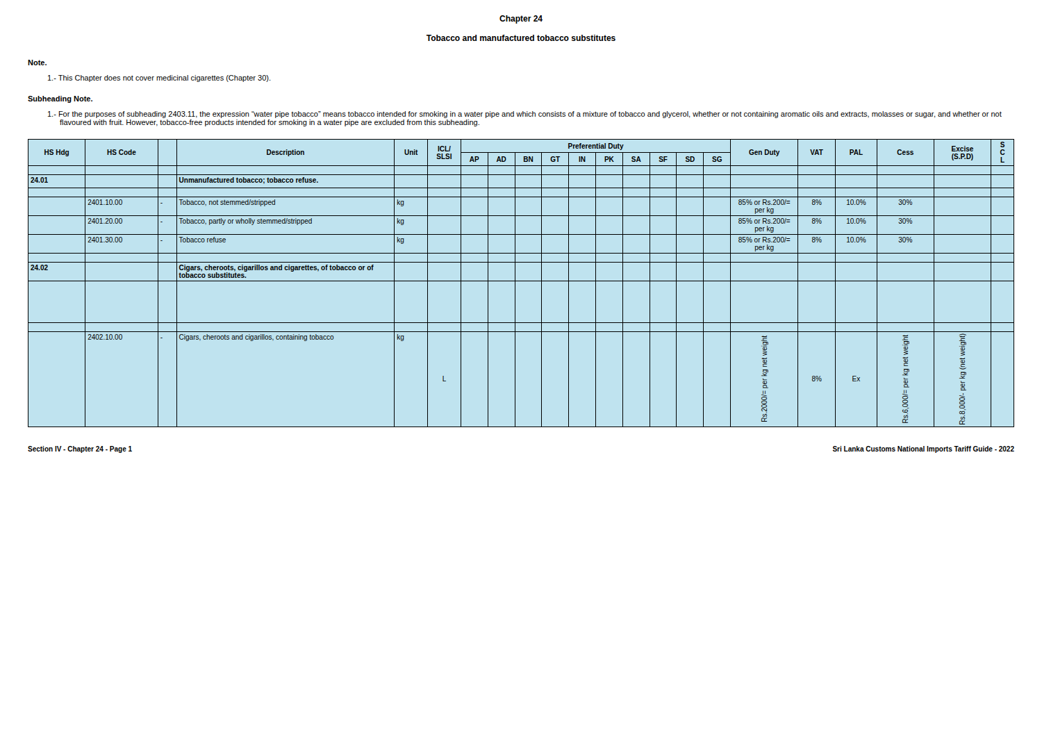Chapter 24
Tobacco and manufactured tobacco substitutes
Note.
1.- This Chapter does not cover medicinal cigarettes (Chapter 30).
Subheading Note.
1.- For the purposes of subheading 2403.11, the expression “water pipe tobacco” means tobacco intended for smoking in a water pipe and which consists of a mixture of tobacco and glycerol, whether or not containing aromatic oils and extracts, molasses or sugar, and whether or not flavoured with fruit. However, tobacco-free products intended for smoking in a water pipe are excluded from this subheading.
| HS Hdg | HS Code | | Description | Unit | ICL/ SLSI | Preferential Duty | Gen Duty | VAT | PAL | Cess | Excise (S.P.D) | S C L |
| --- | --- | --- | --- | --- | --- | --- | --- | --- | --- | --- | --- | --- |
| AP | AD | BN | GT | IN | PK | SA | SF | SD | SG |
| 24.01 | | | Unmanufactured tobacco; tobacco refuse. | | | | | | | | | | | | | | | | | | |
| | 2401.10.00 | - | Tobacco, not stemmed/stripped | kg | | | | | | | | | | | | 85% or Rs.200/= per kg | 8% | 10.0% | 30% | | |
| | 2401.20.00 | - | Tobacco, partly or wholly stemmed/stripped | kg | | | | | | | | | | | | 85% or Rs.200/= per kg | 8% | 10.0% | 30% | | |
| | 2401.30.00 | - | Tobacco refuse | kg | | | | | | | | | | | | 85% or Rs.200/= per kg | 8% | 10.0% | 30% | | |
| 24.02 | | | Cigars, cheroots, cigarillos and cigarettes, of tobacco or of tobacco substitutes. | | | | | | | | | | | | | | | | | | |
| | 2402.10.00 | - | Cigars, cheroots and cigarillos, containing tobacco | kg | L | | | | | | | | | | | Rs.2000/= per kg net weight | 8% | Ex | Rs.6,000/= per kg net weight | Rs.8,000/- per kg (net weight) | |
Section IV - Chapter 24 - Page 1 Sri Lanka Customs National Imports Tariff Guide - 2022